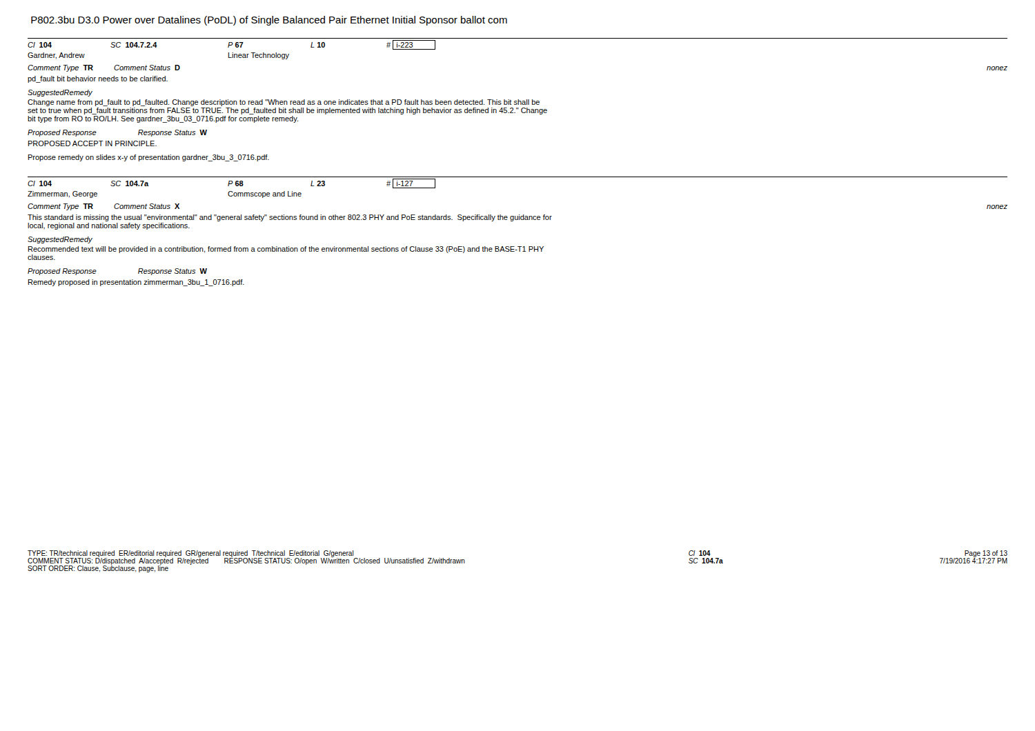P802.3bu D3.0 Power over Datalines (PoDL) of Single Balanced Pair Ethernet Initial Sponsor ballot com
Cl 104
SC 104.7.2.4
P 67
L 10
# i-223
Gardner, Andrew
Linear Technology
Comment Type TR Comment Status D nonez
pd_fault bit behavior needs to be clarified.
SuggestedRemedy
Change name from pd_fault to pd_faulted. Change description to read "When read as a one indicates that a PD fault has been detected. This bit shall be set to true when pd_fault transitions from FALSE to TRUE. The pd_faulted bit shall be implemented with latching high behavior as defined in 45.2." Change bit type from RO to RO/LH. See gardner_3bu_03_0716.pdf for complete remedy.
Proposed Response Response Status W
PROPOSED ACCEPT IN PRINCIPLE.
Propose remedy on slides x-y of presentation gardner_3bu_3_0716.pdf.
Cl 104
SC 104.7a
P 68
L 23
# i-127
Zimmerman, George
Commscope and Line
Comment Type TR Comment Status X nonez
This standard is missing the usual "environmental" and "general safety" sections found in other 802.3 PHY and PoE standards. Specifically the guidance for local, regional and national safety specifications.
SuggestedRemedy
Recommended text will be provided in a contribution, formed from a combination of the environmental sections of Clause 33 (PoE) and the BASE-T1 PHY clauses.
Proposed Response Response Status W
Remedy proposed in presentation zimmerman_3bu_1_0716.pdf.
TYPE: TR/technical required ER/editorial required GR/general required T/technical E/editorial G/general
COMMENT STATUS: D/dispatched A/accepted R/rejected RESPONSE STATUS: O/open W/written C/closed U/unsatisfied Z/withdrawn
SORT ORDER: Clause, Subclause, page, line
Cl 104
SC 104.7a
Page 13 of 13
7/19/2016 4:17:27 PM